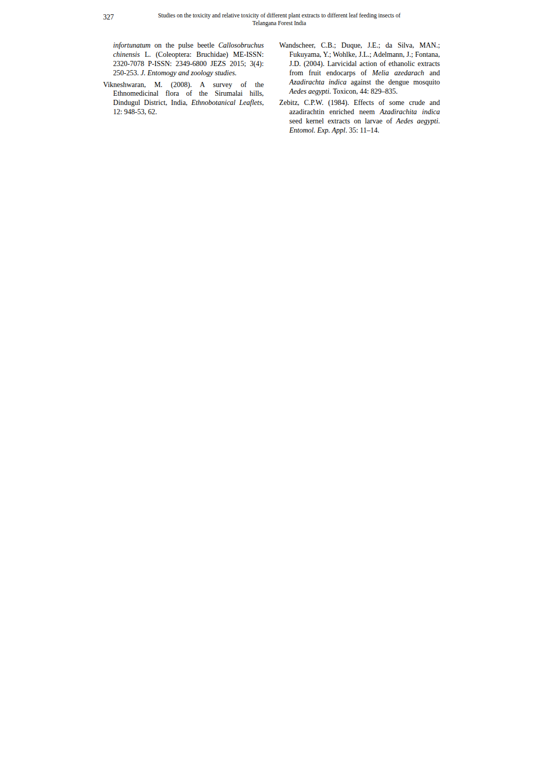327
Studies on the toxicity and relative toxicity of different plant extracts to different leaf feeding insects of
Telangana Forest India
infortunatum on the pulse beetle Callosobruchus chinensis L. (Coleoptera: Bruchidae) ME-ISSN: 2320-7078 P-ISSN: 2349-6800 JEZS 2015; 3(4): 250-253. J. Entomogy and zoology studies.
Vikneshwaran, M. (2008). A survey of the Ethnomedicinal flora of the Sirumalai hills, Dindugul District, India, Ethnobotanical Leaflets, 12: 948-53, 62.
Wandscheer, C.B.; Duque, J.E.; da Silva, MAN.; Fukuyama, Y.; Wohlke, J.L.; Adelmann, J.; Fontana, J.D. (2004). Larvicidal action of ethanolic extracts from fruit endocarps of Melia azedarach and Azadirachta indica against the dengue mosquito Aedes aegypti. Toxicon, 44: 829–835.
Zebitz, C.P.W. (1984). Effects of some crude and azadirachtin enriched neem Azadirachita indica seed kernel extracts on larvae of Aedes aegypti. Entomol. Exp. Appl. 35: 11–14.